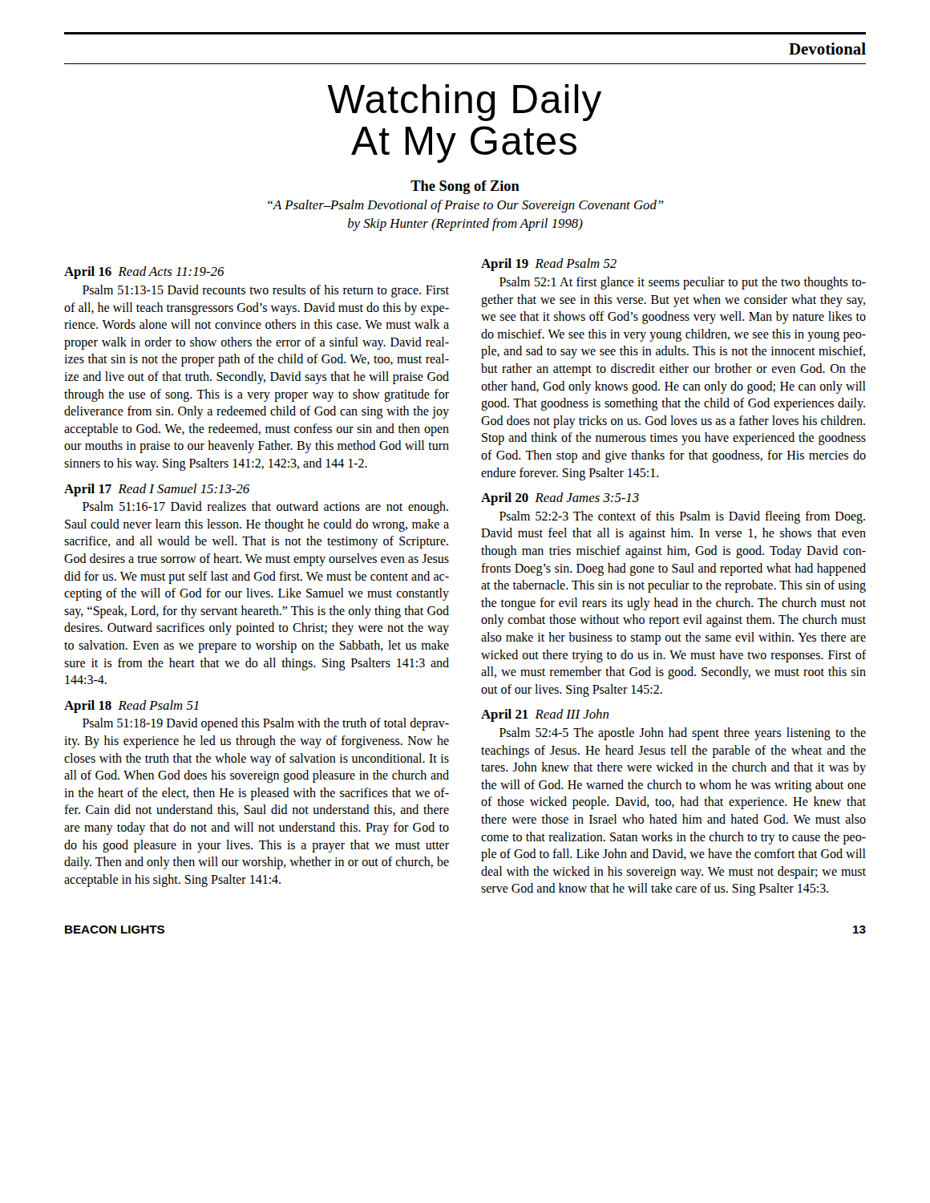Devotional
Watching Daily
At My Gates
The Song of Zion
“A Psalter–Psalm Devotional of Praise to Our Sovereign Covenant God”
by Skip Hunter (Reprinted from April 1998)
April 16 Read Acts 11:19-26
Psalm 51:13-15 David recounts two results of his return to grace. First of all, he will teach transgressors God’s ways. David must do this by experience. Words alone will not convince others in this case. We must walk a proper walk in order to show others the error of a sinful way. David realizes that sin is not the proper path of the child of God. We, too, must realize and live out of that truth. Secondly, David says that he will praise God through the use of song. This is a very proper way to show gratitude for deliverance from sin. Only a redeemed child of God can sing with the joy acceptable to God. We, the redeemed, must confess our sin and then open our mouths in praise to our heavenly Father. By this method God will turn sinners to his way. Sing Psalters 141:2, 142:3, and 144 1-2.
April 17 Read I Samuel 15:13-26
Psalm 51:16-17 David realizes that outward actions are not enough. Saul could never learn this lesson. He thought he could do wrong, make a sacrifice, and all would be well. That is not the testimony of Scripture. God desires a true sorrow of heart. We must empty ourselves even as Jesus did for us. We must put self last and God first. We must be content and accepting of the will of God for our lives. Like Samuel we must constantly say, “Speak, Lord, for thy servant heareth.” This is the only thing that God desires. Outward sacrifices only pointed to Christ; they were not the way to salvation. Even as we prepare to worship on the Sabbath, let us make sure it is from the heart that we do all things. Sing Psalters 141:3 and 144:3-4.
April 18 Read Psalm 51
Psalm 51:18-19 David opened this Psalm with the truth of total depravity. By his experience he led us through the way of forgiveness. Now he closes with the truth that the whole way of salvation is unconditional. It is all of God. When God does his sovereign good pleasure in the church and in the heart of the elect, then He is pleased with the sacrifices that we offer. Cain did not understand this, Saul did not understand this, and there are many today that do not and will not understand this. Pray for God to do his good pleasure in your lives. This is a prayer that we must utter daily. Then and only then will our worship, whether in or out of church, be acceptable in his sight. Sing Psalter 141:4.
April 19 Read Psalm 52
Psalm 52:1 At first glance it seems peculiar to put the two thoughts together that we see in this verse. But yet when we consider what they say, we see that it shows off God’s goodness very well. Man by nature likes to do mischief. We see this in very young children, we see this in young people, and sad to say we see this in adults. This is not the innocent mischief, but rather an attempt to discredit either our brother or even God. On the other hand, God only knows good. He can only do good; He can only will good. That goodness is something that the child of God experiences daily. God does not play tricks on us. God loves us as a father loves his children. Stop and think of the numerous times you have experienced the goodness of God. Then stop and give thanks for that goodness, for His mercies do endure forever. Sing Psalter 145:1.
April 20 Read James 3:5-13
Psalm 52:2-3 The context of this Psalm is David fleeing from Doeg. David must feel that all is against him. In verse 1, he shows that even though man tries mischief against him, God is good. Today David confronts Doeg’s sin. Doeg had gone to Saul and reported what had happened at the tabernacle. This sin is not peculiar to the reprobate. This sin of using the tongue for evil rears its ugly head in the church. The church must not only combat those without who report evil against them. The church must also make it her business to stamp out the same evil within. Yes there are wicked out there trying to do us in. We must have two responses. First of all, we must remember that God is good. Secondly, we must root this sin out of our lives. Sing Psalter 145:2.
April 21 Read III John
Psalm 52:4-5 The apostle John had spent three years listening to the teachings of Jesus. He heard Jesus tell the parable of the wheat and the tares. John knew that there were wicked in the church and that it was by the will of God. He warned the church to whom he was writing about one of those wicked people. David, too, had that experience. He knew that there were those in Israel who hated him and hated God. We must also come to that realization. Satan works in the church to try to cause the people of God to fall. Like John and David, we have the comfort that God will deal with the wicked in his sovereign way. We must not despair; we must serve God and know that he will take care of us. Sing Psalter 145:3.
BEACON LIGHTS 13